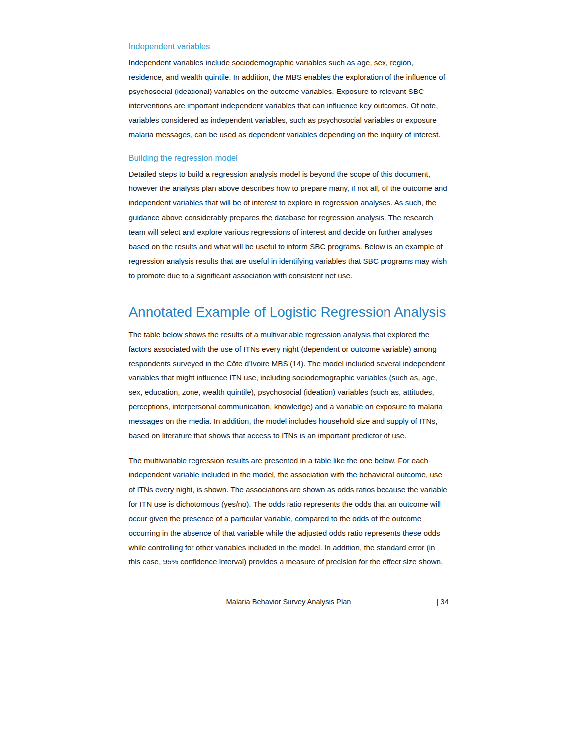Independent variables
Independent variables include sociodemographic variables such as age, sex, region, residence, and wealth quintile. In addition, the MBS enables the exploration of the influence of psychosocial (ideational) variables on the outcome variables. Exposure to relevant SBC interventions are important independent variables that can influence key outcomes. Of note, variables considered as independent variables, such as psychosocial variables or exposure malaria messages, can be used as dependent variables depending on the inquiry of interest.
Building the regression model
Detailed steps to build a regression analysis model is beyond the scope of this document, however the analysis plan above describes how to prepare many, if not all, of the outcome and independent variables that will be of interest to explore in regression analyses. As such, the guidance above considerably prepares the database for regression analysis. The research team will select and explore various regressions of interest and decide on further analyses based on the results and what will be useful to inform SBC programs. Below is an example of regression analysis results that are useful in identifying variables that SBC programs may wish to promote due to a significant association with consistent net use.
Annotated Example of Logistic Regression Analysis
The table below shows the results of a multivariable regression analysis that explored the factors associated with the use of ITNs every night (dependent or outcome variable) among respondents surveyed in the Côte d’Ivoire MBS (14). The model included several independent variables that might influence ITN use, including sociodemographic variables (such as, age, sex, education, zone, wealth quintile), psychosocial (ideation) variables (such as, attitudes, perceptions, interpersonal communication, knowledge) and a variable on exposure to malaria messages on the media. In addition, the model includes household size and supply of ITNs, based on literature that shows that access to ITNs is an important predictor of use.
The multivariable regression results are presented in a table like the one below. For each independent variable included in the model, the association with the behavioral outcome, use of ITNs every night, is shown. The associations are shown as odds ratios because the variable for ITN use is dichotomous (yes/no). The odds ratio represents the odds that an outcome will occur given the presence of a particular variable, compared to the odds of the outcome occurring in the absence of that variable while the adjusted odds ratio represents these odds while controlling for other variables included in the model. In addition, the standard error (in this case, 95% confidence interval) provides a measure of precision for the effect size shown.
Malaria Behavior Survey Analysis Plan | 34